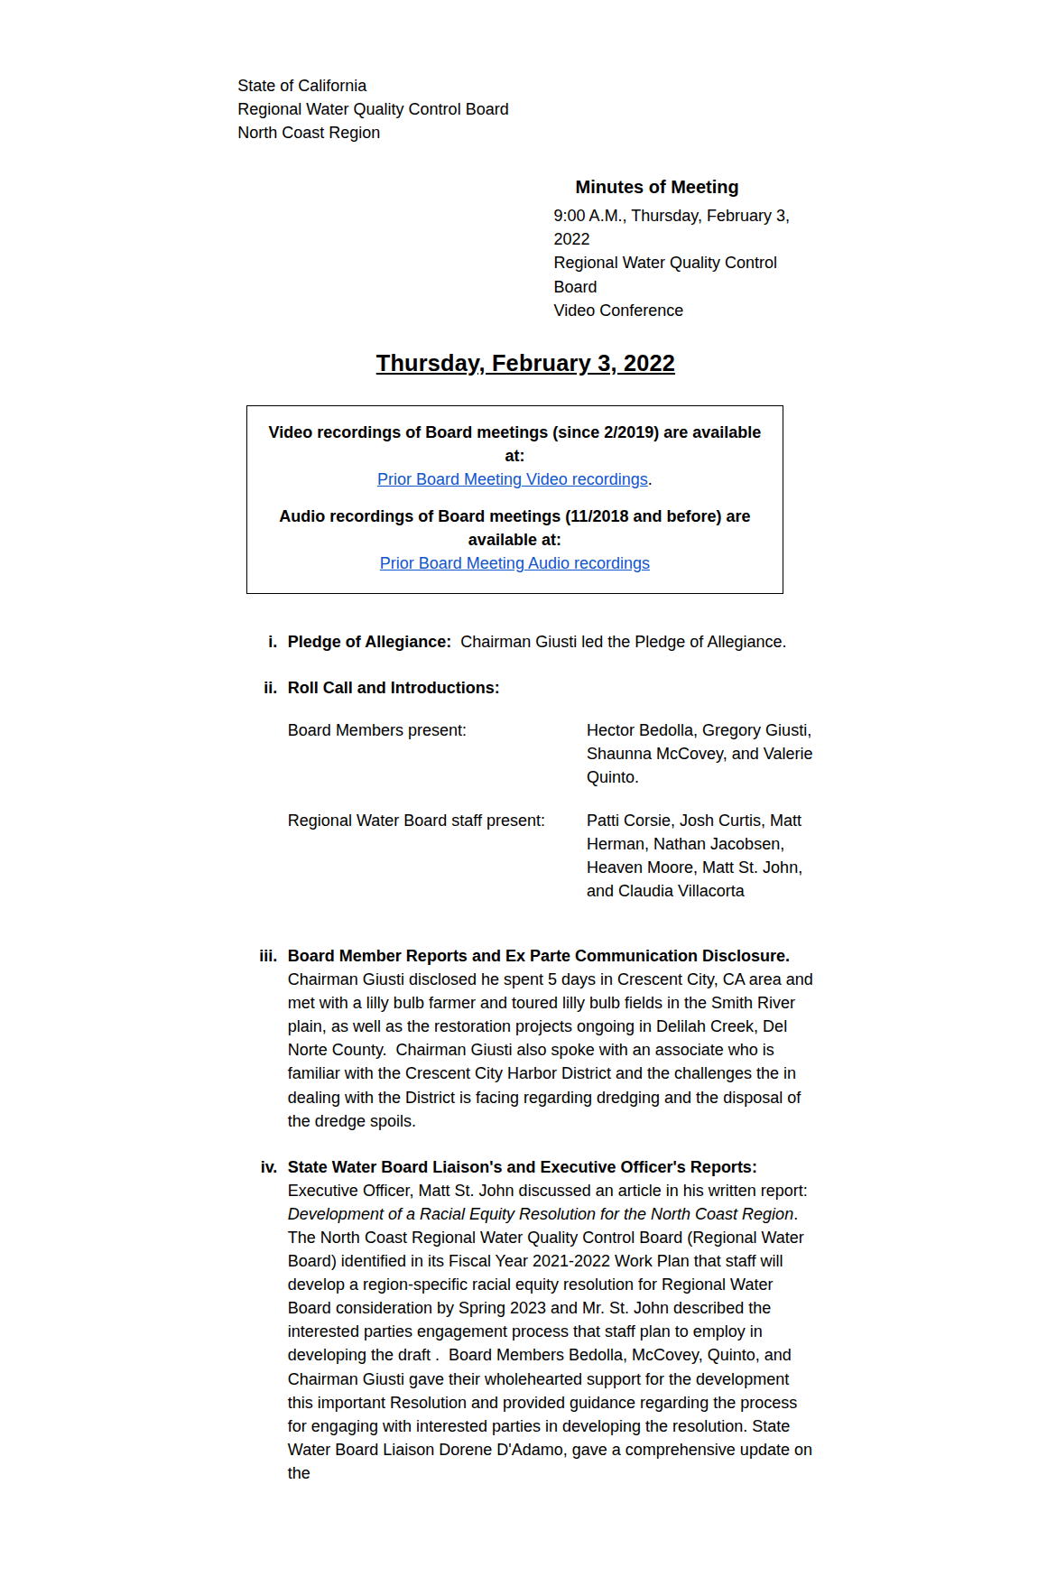State of California
Regional Water Quality Control Board
North Coast Region
Minutes of Meeting
9:00 A.M., Thursday, February 3, 2022
Regional Water Quality Control Board
Video Conference
Thursday, February 3, 2022
Video recordings of Board meetings (since 2/2019) are available at:
Prior Board Meeting Video recordings.
Audio recordings of Board meetings (11/2018 and before) are available at:
Prior Board Meeting Audio recordings
i.
Pledge of Allegiance: Chairman Giusti led the Pledge of Allegiance.
ii.
Roll Call and Introductions:
Board Members present:
Hector Bedolla, Gregory Giusti, Shaunna McCovey, and Valerie Quinto.
Regional Water Board staff present:
Patti Corsie, Josh Curtis, Matt Herman, Nathan Jacobsen, Heaven Moore, Matt St. John, and Claudia Villacorta
iii.
Board Member Reports and Ex Parte Communication Disclosure. Chairman Giusti disclosed he spent 5 days in Crescent City, CA area and met with a lilly bulb farmer and toured lilly bulb fields in the Smith River plain, as well as the restoration projects ongoing in Delilah Creek, Del Norte County. Chairman Giusti also spoke with an associate who is familiar with the Crescent City Harbor District and the challenges the in dealing with the District is facing regarding dredging and the disposal of the dredge spoils.
iv.
State Water Board Liaison's and Executive Officer's Reports: Executive Officer, Matt St. John discussed an article in his written report: Development of a Racial Equity Resolution for the North Coast Region. The North Coast Regional Water Quality Control Board (Regional Water Board) identified in its Fiscal Year 2021-2022 Work Plan that staff will develop a region-specific racial equity resolution for Regional Water Board consideration by Spring 2023 and Mr. St. John described the interested parties engagement process that staff plan to employ in developing the draft . Board Members Bedolla, McCovey, Quinto, and Chairman Giusti gave their wholehearted support for the development this important Resolution and provided guidance regarding the process for engaging with interested parties in developing the resolution. State Water Board Liaison Dorene D'Adamo, gave a comprehensive update on the